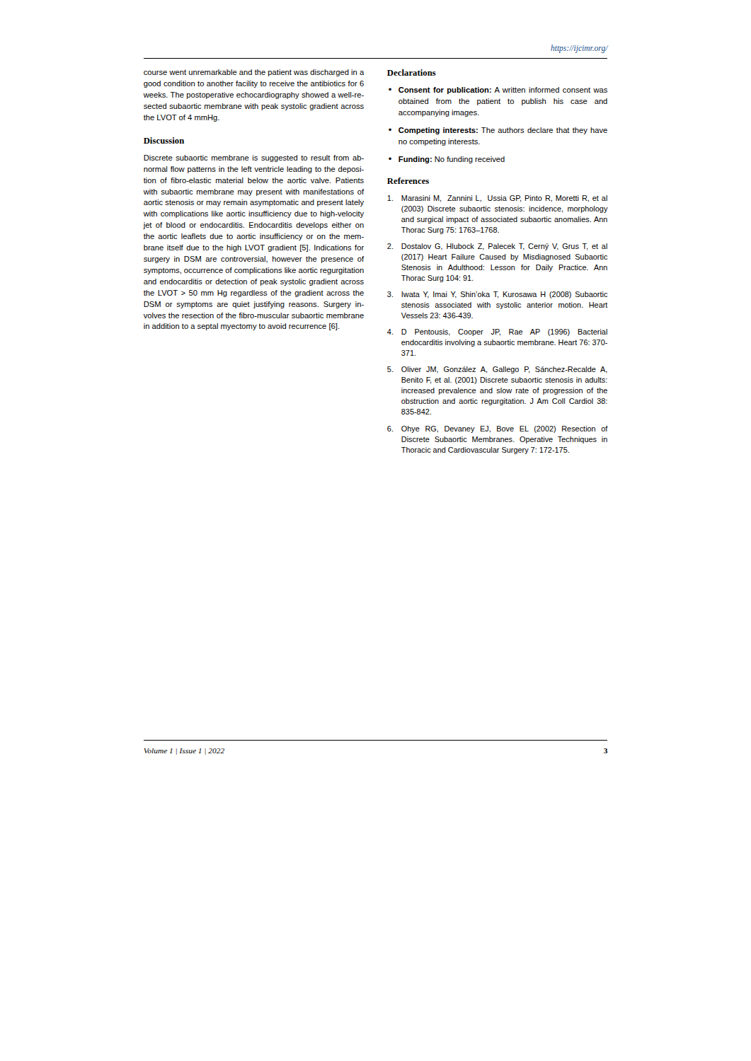https://ijcimr.org/
course went unremarkable and the patient was discharged in a good condition to another facility to receive the antibiotics for 6 weeks. The postoperative echocardiography showed a well-resected subaortic membrane with peak systolic gradient across the LVOT of 4 mmHg.
Discussion
Discrete subaortic membrane is suggested to result from abnormal flow patterns in the left ventricle leading to the deposition of fibro-elastic material below the aortic valve. Patients with subaortic membrane may present with manifestations of aortic stenosis or may remain asymptomatic and present lately with complications like aortic insufficiency due to high-velocity jet of blood or endocarditis. Endocarditis develops either on the aortic leaflets due to aortic insufficiency or on the membrane itself due to the high LVOT gradient [5]. Indications for surgery in DSM are controversial, however the presence of symptoms, occurrence of complications like aortic regurgitation and endocarditis or detection of peak systolic gradient across the LVOT > 50 mm Hg regardless of the gradient across the DSM or symptoms are quiet justifying reasons. Surgery involves the resection of the fibro-muscular subaortic membrane in addition to a septal myectomy to avoid recurrence [6].
Declarations
Consent for publication: A written informed consent was obtained from the patient to publish his case and accompanying images.
Competing interests: The authors declare that they have no competing interests.
Funding: No funding received
References
Marasini M, Zannini L, Ussia GP, Pinto R, Moretti R, et al (2003) Discrete subaortic stenosis: incidence, morphology and surgical impact of associated subaortic anomalies. Ann Thorac Surg 75: 1763–1768.
Dostalov G, Hlubock Z, Palecek T, Cerný V, Grus T, et al (2017) Heart Failure Caused by Misdiagnosed Subaortic Stenosis in Adulthood: Lesson for Daily Practice. Ann Thorac Surg 104: 91.
Iwata Y, Imai Y, Shin’oka T, Kurosawa H (2008) Subaortic stenosis associated with systolic anterior motion. Heart Vessels 23: 436-439.
D Pentousis, Cooper JP, Rae AP (1996) Bacterial endocarditis involving a subaortic membrane. Heart 76: 370-371.
Oliver JM, González A, Gallego P, Sánchez-Recalde A, Benito F, et al. (2001) Discrete subaortic stenosis in adults: increased prevalence and slow rate of progression of the obstruction and aortic regurgitation. J Am Coll Cardiol 38: 835-842.
Ohye RG, Devaney EJ, Bove EL (2002) Resection of Discrete Subaortic Membranes. Operative Techniques in Thoracic and Cardiovascular Surgery 7: 172-175.
Volume 1 | Issue 1 | 2022
3